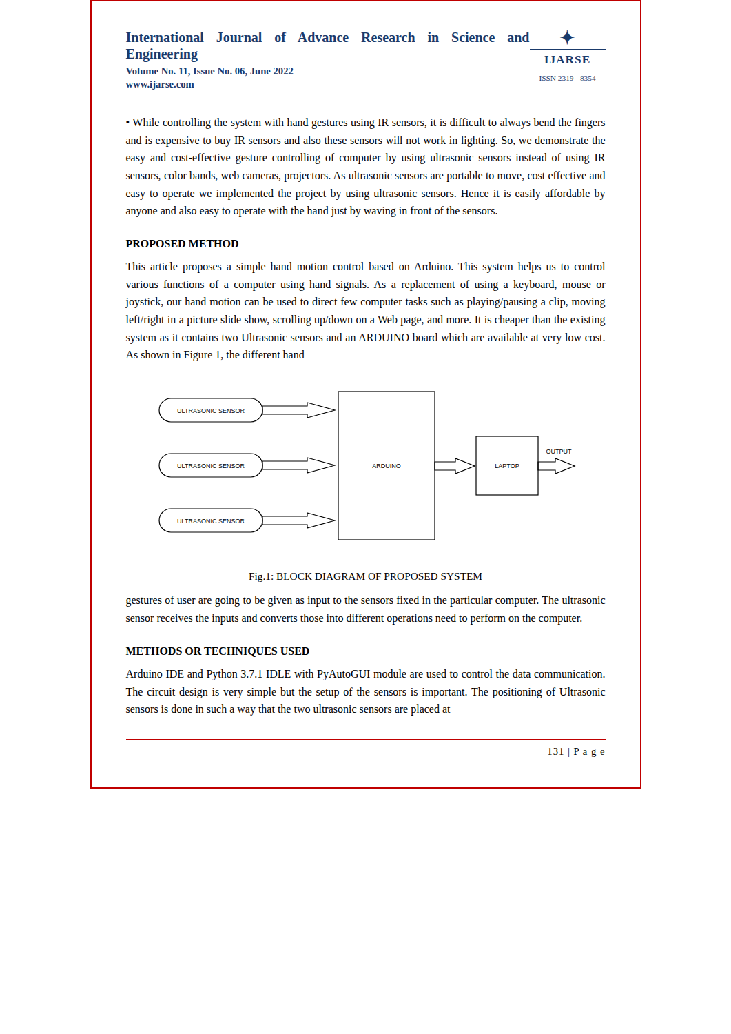International Journal of Advance Research in Science and Engineering
Volume No. 11, Issue No. 06, June 2022
www.ijarse.com
✦
IJARSE
ISSN 2319 - 8354
• While controlling the system with hand gestures using IR sensors, it is difficult to always bend the fingers and is expensive to buy IR sensors and also these sensors will not work in lighting. So, we demonstrate the easy and cost-effective gesture controlling of computer by using ultrasonic sensors instead of using IR sensors, color bands, web cameras, projectors. As ultrasonic sensors are portable to move, cost effective and easy to operate we implemented the project by using ultrasonic sensors. Hence it is easily affordable by anyone and also easy to operate with the hand just by waving in front of the sensors.
Proposed Method
This article proposes a simple hand motion control based on Arduino. This system helps us to control various functions of a computer using hand signals. As a replacement of using a keyboard, mouse or joystick, our hand motion can be used to direct few computer tasks such as playing/pausing a clip, moving left/right in a picture slide show, scrolling up/down on a Web page, and more. It is cheaper than the existing system as it contains two Ultrasonic sensors and an ARDUINO board which are available at very low cost. As shown in Figure 1, the different hand
ULTRASONIC SENSOR ULTRASONIC SENSOR ULTRASONIC SENSOR ARDUINO LAPTOP OUTPUT
Fig.1: BLOCK DIAGRAM OF PROPOSED SYSTEM
gestures of user are going to be given as input to the sensors fixed in the particular computer. The ultrasonic sensor receives the inputs and converts those into different operations need to perform on the computer.
Methods or Techniques Used
Arduino IDE and Python 3.7.1 IDLE with PyAutoGUI module are used to control the data communication. The circuit design is very simple but the setup of the sensors is important. The positioning of Ultrasonic sensors is done in such a way that the two ultrasonic sensors are placed at
131 | P a g e